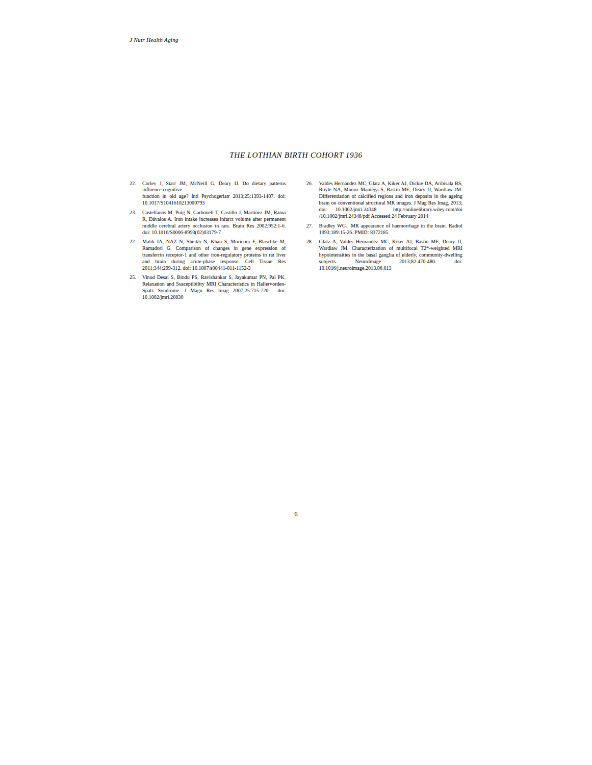J Nutr Health Aging
THE LOTHIAN BIRTH COHORT 1936
22. Corley J, Starr JM, McNeill G, Deary IJ. Do dietary patterns influence cognitive function in old age? Intl Psychogeriatr 2013;25:1393-1407. doi: 10.1017/S1041610213000793
23. Castellanos M, Puig N, Carbonell T, Castillo J, Martínez JM, Rama R, Dávalos A. Iron intake increases infarct volume after permanent middle cerebral artery occlusion in rats. Brain Res 2002;952:1-6. doi: 10.1016/S0006-8993(02)03179-7
22. Malik IA, NAZ N, Sheikh N, Khan S, Moriconi F, Blaschke M, Ramadori G. Comparison of changes in gene expression of transferrin receptor-1 and other iron-regulatory proteins in rat liver and brain during acute-phase response. Cell Tissue Res 2011;344:299-312. doi: 10.1007/s00441-011-1152-3
25. Vinod Desai S, Bindu PS, Ravishankar S, Jayakumar PN, Pal PK. Relaxation and Susceptibility MRI Characteristics in Hallervorden-Spatz Syndrome. J Magn Res Imag 2007;25:715-720. doi: 10.1002/jmri.20830
26. Valdés Hernández MC, Glatz A, Kiker AJ, Dickie DA, Aribisala BS, Royle NA, Munoz Maniega S, Bastin ME, Deary IJ, Wardlaw JM. Differentiation of calcified regions and iron deposits in the ageing brain on conventional structural MR images. J Mag Res Imag, 2013; doi: 10.1002/jmri.24348 http://onlinelibrary.wiley.com/doi /10.1002/jmri.24348/pdf Accessed 24 February 2014
27. Bradley WG. MR appearance of haemorrhage in the brain. Radiol 1993;189:15-26. PMID: 8372185
28. Glatz A, Valdés Hernández MC, Kiker AJ, Bastin ME, Deary IJ, Wardlaw JM. Characterization of multifocal T2*-weighted MRI hypointensities in the basal ganglia of elderly, community-dwelling subjects. NeuroImage 2013;82:470-480. doi: 10.1016/j.neuroimage.2013.06.013
6